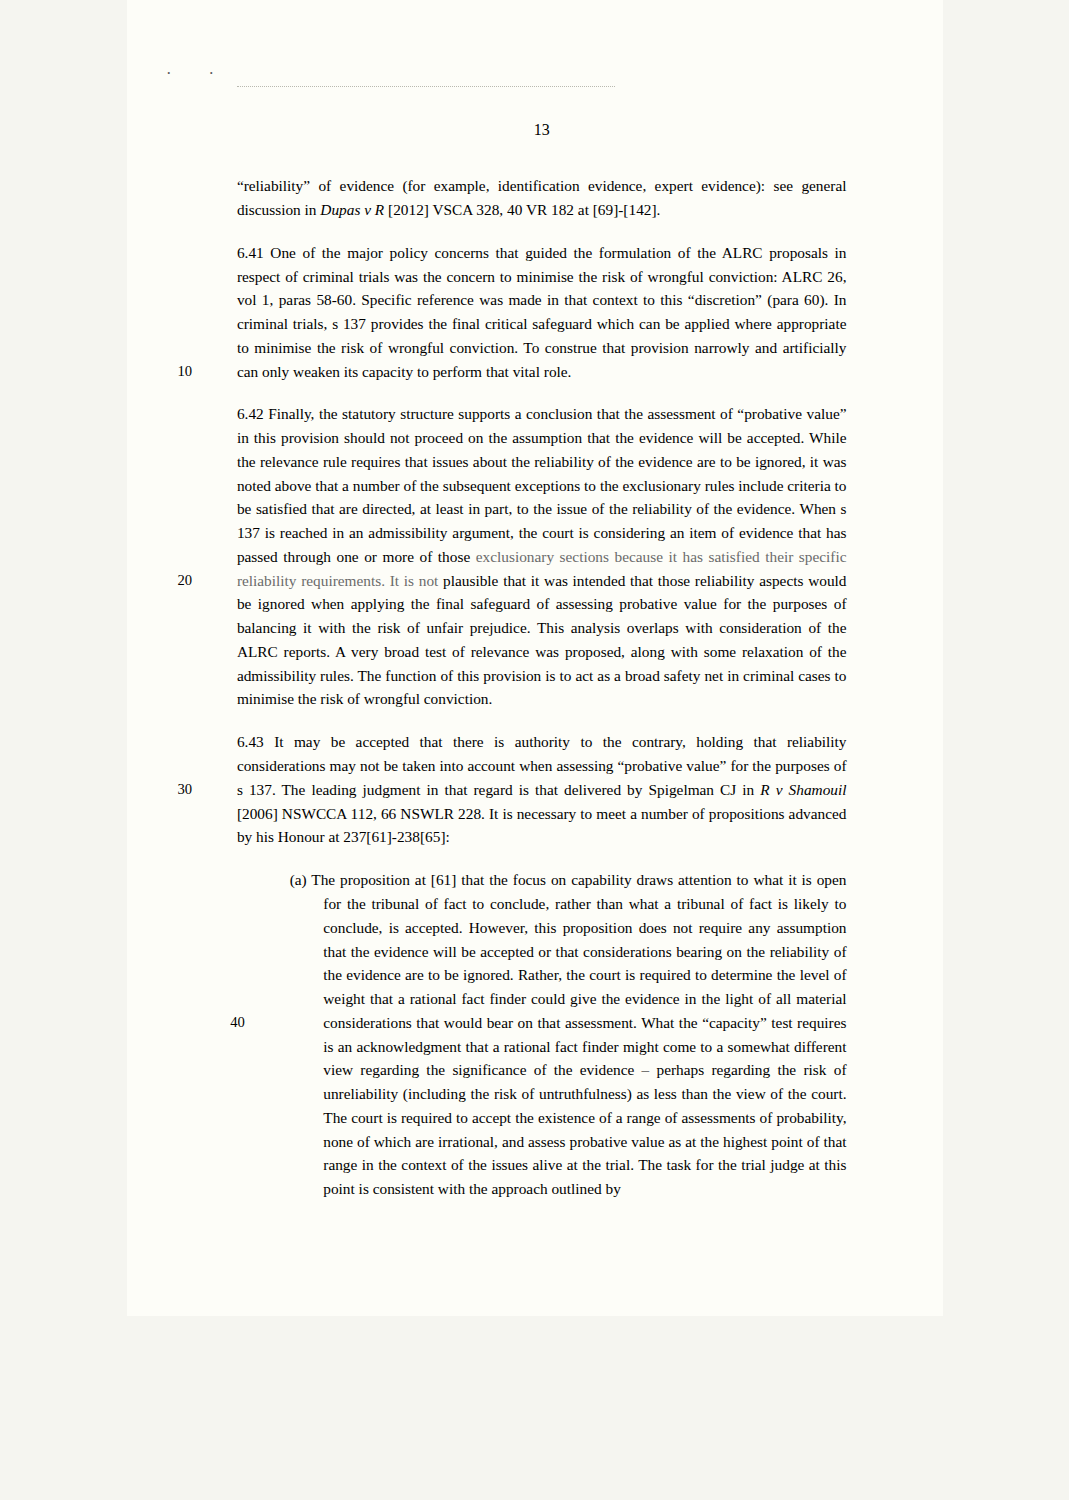. .
13
“reliability” of evidence (for example, identification evidence, expert evidence): see general discussion in Dupas v R [2012] VSCA 328, 40 VR 182 at [69]-[142].
6.41 One of the major policy concerns that guided the formulation of the ALRC proposals in respect of criminal trials was the concern to minimise the risk of wrongful conviction: ALRC 26, vol 1, paras 58-60. Specific reference was made in that context to this “discretion” (para 60). In criminal trials, s 137 provides the final critical safeguard which can be applied where appropriate to minimise the risk of wrongful conviction. To construe that provision narrowly and artificially can only weaken its capacity to perform that vital 10 role.
6.42 Finally, the statutory structure supports a conclusion that the assessment of “probative value” in this provision should not proceed on the assumption that the evidence will be accepted. While the relevance rule requires that issues about the reliability of the evidence are to be ignored, it was noted above that a number of the subsequent exceptions to the exclusionary rules include criteria to be satisfied that are directed, at least in part, to the issue of the reliability of the evidence. When s 137 is reached in an admissibility argument, the court is considering an item of evidence that has passed through one or more of those exclusionary sections because it has satisfied their specific reliability requirements. It is not 20 plausible that it was intended that those reliability aspects would be ignored when applying the final safeguard of assessing probative value for the purposes of balancing it with the risk of unfair prejudice. This analysis overlaps with consideration of the ALRC reports. A very broad test of relevance was proposed, along with some relaxation of the admissibility rules. The function of this provision is to act as a broad safety net in criminal cases to minimise the risk of wrongful conviction.
6.43 It may be accepted that there is authority to the contrary, holding that reliability considerations may not be taken into account when assessing “probative value” for the purposes of s 137. The leading judgment in that regard is that delivered by Spigelman CJ 30 in R v Shamouil [2006] NSWCCA 112, 66 NSWLR 228. It is necessary to meet a number of propositions advanced by his Honour at 237[61]-238[65]:
(a) The proposition at [61] that the focus on capability draws attention to what it is open for the tribunal of fact to conclude, rather than what a tribunal of fact is likely to conclude, is accepted. However, this proposition does not require any assumption that the evidence will be accepted or that considerations bearing on the reliability of the evidence are to be ignored. Rather, the court is required to determine the level of weight that a rational fact finder could give the evidence in the light of all material considerations that would bear on that assessment. What the 40 “capacity” test requires is an acknowledgment that a rational fact finder might come to a somewhat different view regarding the significance of the evidence – perhaps regarding the risk of unreliability (including the risk of untruthfulness) as less than the view of the court. The court is required to accept the existence of a range of assessments of probability, none of which are irrational, and assess probative value as at the highest point of that range in the context of the issues alive at the trial. The task for the trial judge at this point is consistent with the approach outlined by